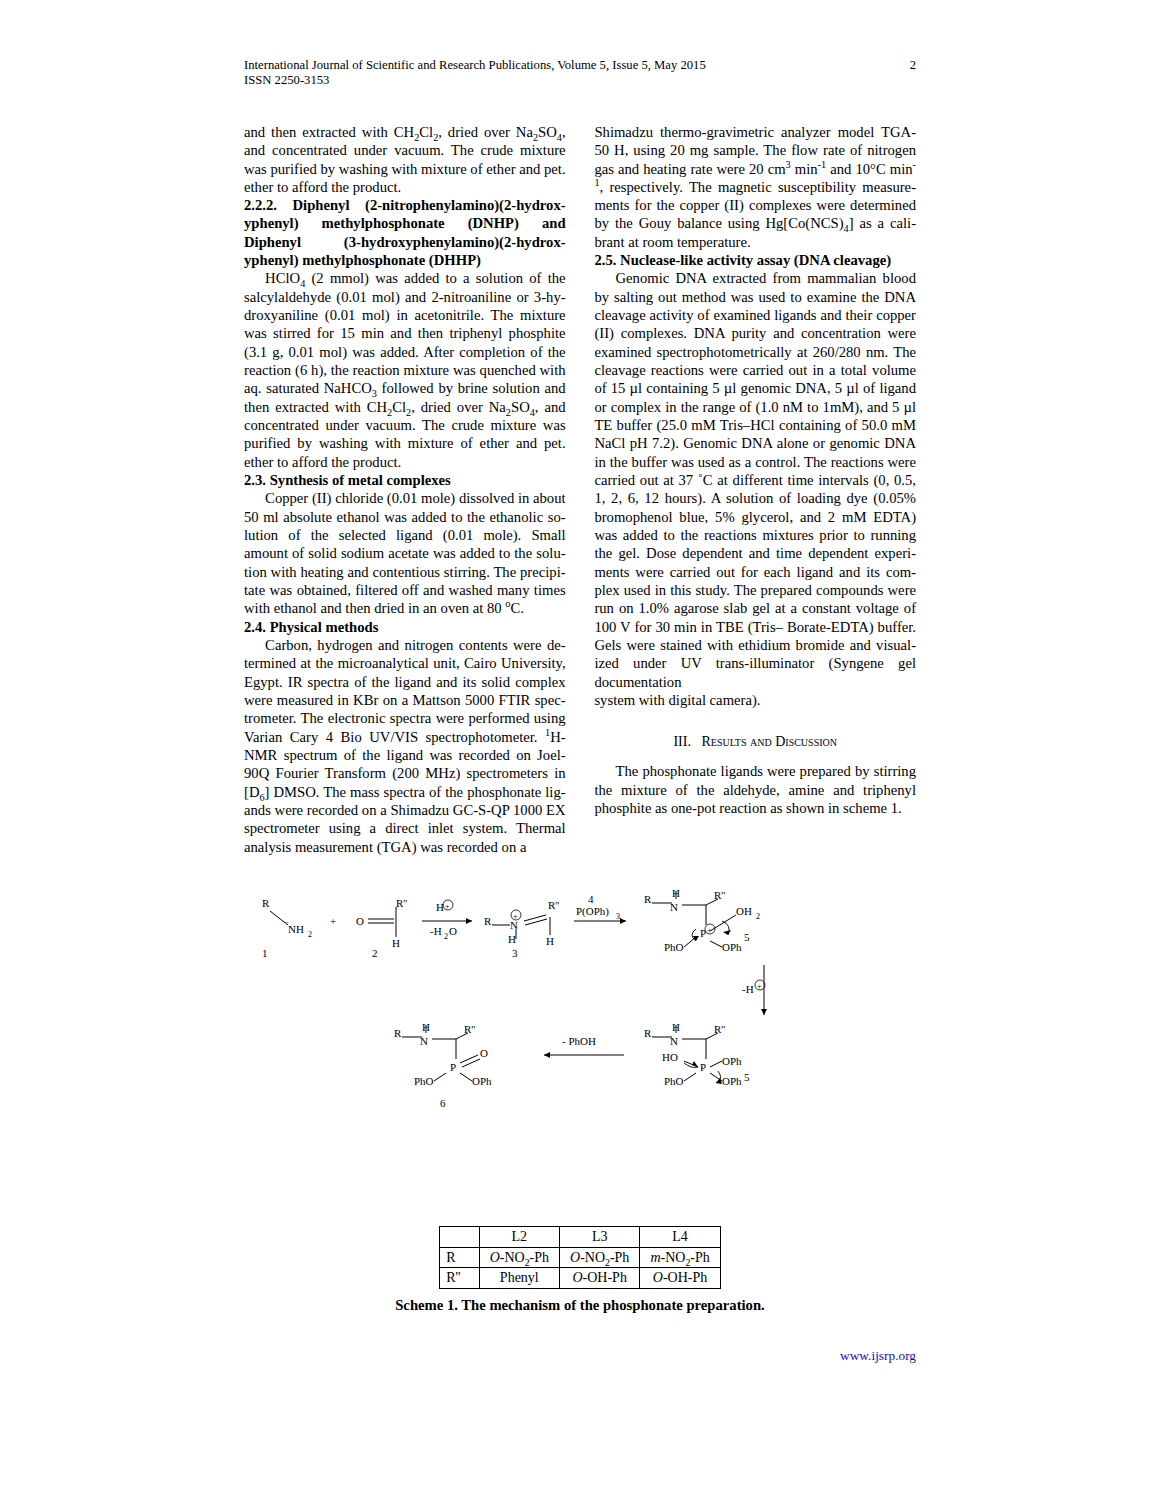International Journal of Scientific and Research Publications, Volume 5, Issue 5, May 2015 ISSN 2250-3153 2
and then extracted with CH2Cl2, dried over Na2SO4, and concentrated under vacuum. The crude mixture was purified by washing with mixture of ether and pet. ether to afford the product.
2.2.2. Diphenyl (2-nitrophenylamino)(2-hydroxyphenyl) methylphosphonate (DNHP) and Diphenyl (3-hydroxyphenylamino)(2-hydroxyphenyl) methylphosphonate (DHHP)
HClO4 (2 mmol) was added to a solution of the salcylaldehyde (0.01 mol) and 2-nitroaniline or 3-hydroxyaniline (0.01 mol) in acetonitrile. The mixture was stirred for 15 min and then triphenyl phosphite (3.1 g, 0.01 mol) was added. After completion of the reaction (6 h), the reaction mixture was quenched with aq. saturated NaHCO3 followed by brine solution and then extracted with CH2Cl2, dried over Na2SO4, and concentrated under vacuum. The crude mixture was purified by washing with mixture of ether and pet. ether to afford the product.
2.3. Synthesis of metal complexes
Copper (II) chloride (0.01 mole) dissolved in about 50 ml absolute ethanol was added to the ethanolic solution of the selected ligand (0.01 mole). Small amount of solid sodium acetate was added to the solution with heating and contentious stirring. The precipitate was obtained, filtered off and washed many times with ethanol and then dried in an oven at 80 oC.
2.4. Physical methods
Carbon, hydrogen and nitrogen contents were determined at the microanalytical unit, Cairo University, Egypt. IR spectra of the ligand and its solid complex were measured in KBr on a Mattson 5000 FTIR spectrometer. The electronic spectra were performed using Varian Cary 4 Bio UV/VIS spectrophotometer. 1H- NMR spectrum of the ligand was recorded on Joel-90Q Fourier Transform (200 MHz) spectrometers in [D6] DMSO. The mass spectra of the phosphonate ligands were recorded on a Shimadzu GC-S-QP 1000 EX spectrometer using a direct inlet system. Thermal analysis measurement (TGA) was recorded on a
Shimadzu thermo-gravimetric analyzer model TGA-50 H, using 20 mg sample. The flow rate of nitrogen gas and heating rate were 20 cm3 min-1 and 10°C min-1, respectively. The magnetic susceptibility measurements for the copper (II) complexes were determined by the Gouy balance using Hg[Co(NCS)4] as a calibrant at room temperature.
2.5. Nuclease-like activity assay (DNA cleavage)
Genomic DNA extracted from mammalian blood by salting out method was used to examine the DNA cleavage activity of examined ligands and their copper (II) complexes. DNA purity and concentration were examined spectrophotometrically at 260/280 nm. The cleavage reactions were carried out in a total volume of 15 µl containing 5 µl genomic DNA, 5 µl of ligand or complex in the range of (1.0 nM to 1mM), and 5 µl TE buffer (25.0 mM Tris–HCl containing of 50.0 mM NaCl pH 7.2). Genomic DNA alone or genomic DNA in the buffer was used as a control. The reactions were carried out at 37 ˚C at different time intervals (0, 0.5, 1, 2, 6, 12 hours). A solution of loading dye (0.05% bromophenol blue, 5% glycerol, and 2 mM EDTA) was added to the reactions mixtures prior to running the gel. Dose dependent and time dependent experiments were carried out for each ligand and its complex used in this study. The prepared compounds were run on 1.0% agarose slab gel at a constant voltage of 100 V for 30 min in TBE (Tris– Borate-EDTA) buffer. Gels were stained with ethidium bromide and visualized under UV trans-illuminator (Syngene gel documentation
system with digital camera).
III. Results and Discussion
The phosphonate ligands were prepared by stirring the mixture of the aldehyde, amine and triphenyl phosphite as one-pot reaction as shown in scheme 1.
R NH 2 .. + O R'' H 1 2 H + -H 2 O R N + H R'' H 3 4 P(OPh) 3 R H N R'' P + OH 2 PhO OPh 5 -H + R H N R'' P HO OPh PhO OPh 5 - PhOH R H N R'' P O PhO OPh 6
| | L2 | L3 | L4 |
| R | O -NO 2 -Ph | O -NO 2 -Ph | m -NO 2 -Ph |
| R'' | Phenyl | O -OH-Ph | O -OH-Ph |
Scheme 1. The mechanism of the phosphonate preparation.
www.ijsrp.org